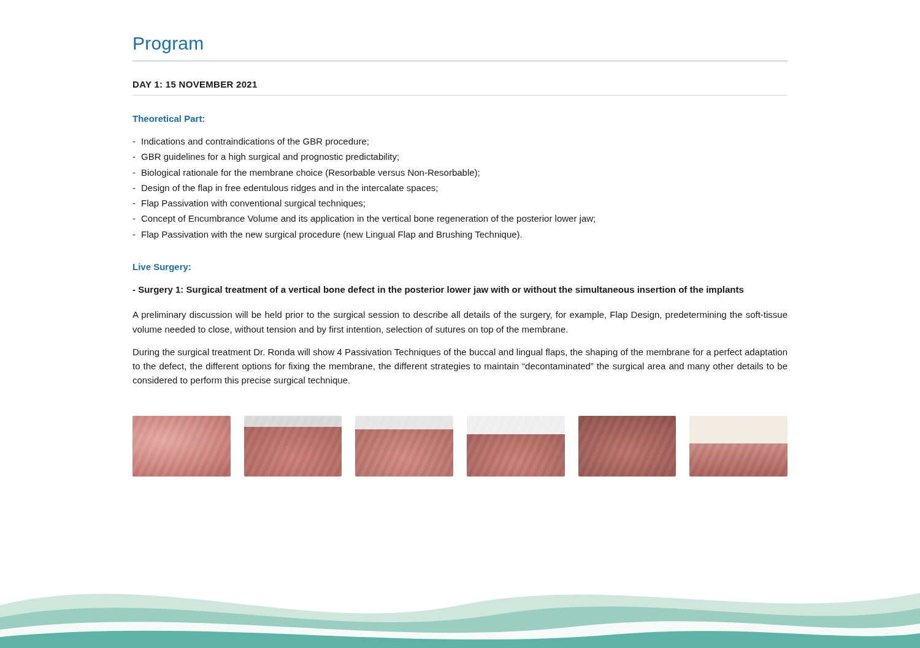Program
DAY 1: 15 NOVEMBER 2021
Theoretical Part:
Indications and contraindications of the GBR procedure;
GBR guidelines for a high surgical and prognostic predictability;
Biological rationale for the membrane choice (Resorbable versus Non-Resorbable);
Design of the flap in free edentulous ridges and in the intercalate spaces;
Flap Passivation with conventional surgical techniques;
Concept of Encumbrance Volume and its application in the vertical bone regeneration of the posterior lower jaw;
Flap Passivation with the new surgical procedure (new Lingual Flap and Brushing Technique).
Live Surgery:
- Surgery 1: Surgical treatment of a vertical bone defect in the posterior lower jaw with or without the simultaneous insertion of the implants
A preliminary discussion will be held prior to the surgical session to describe all details of the surgery, for example, Flap Design, predetermining the soft-tissue volume needed to close, without tension and by first intention, selection of sutures on top of the membrane.
During the surgical treatment Dr. Ronda will show 4 Passivation Techniques of the buccal and lingual flaps, the shaping of the membrane for a perfect adaptation to the defect, the different options for fixing the membrane, the different strategies to maintain “decontaminated” the surgical area and many other details to be considered to perform this precise surgical technique.